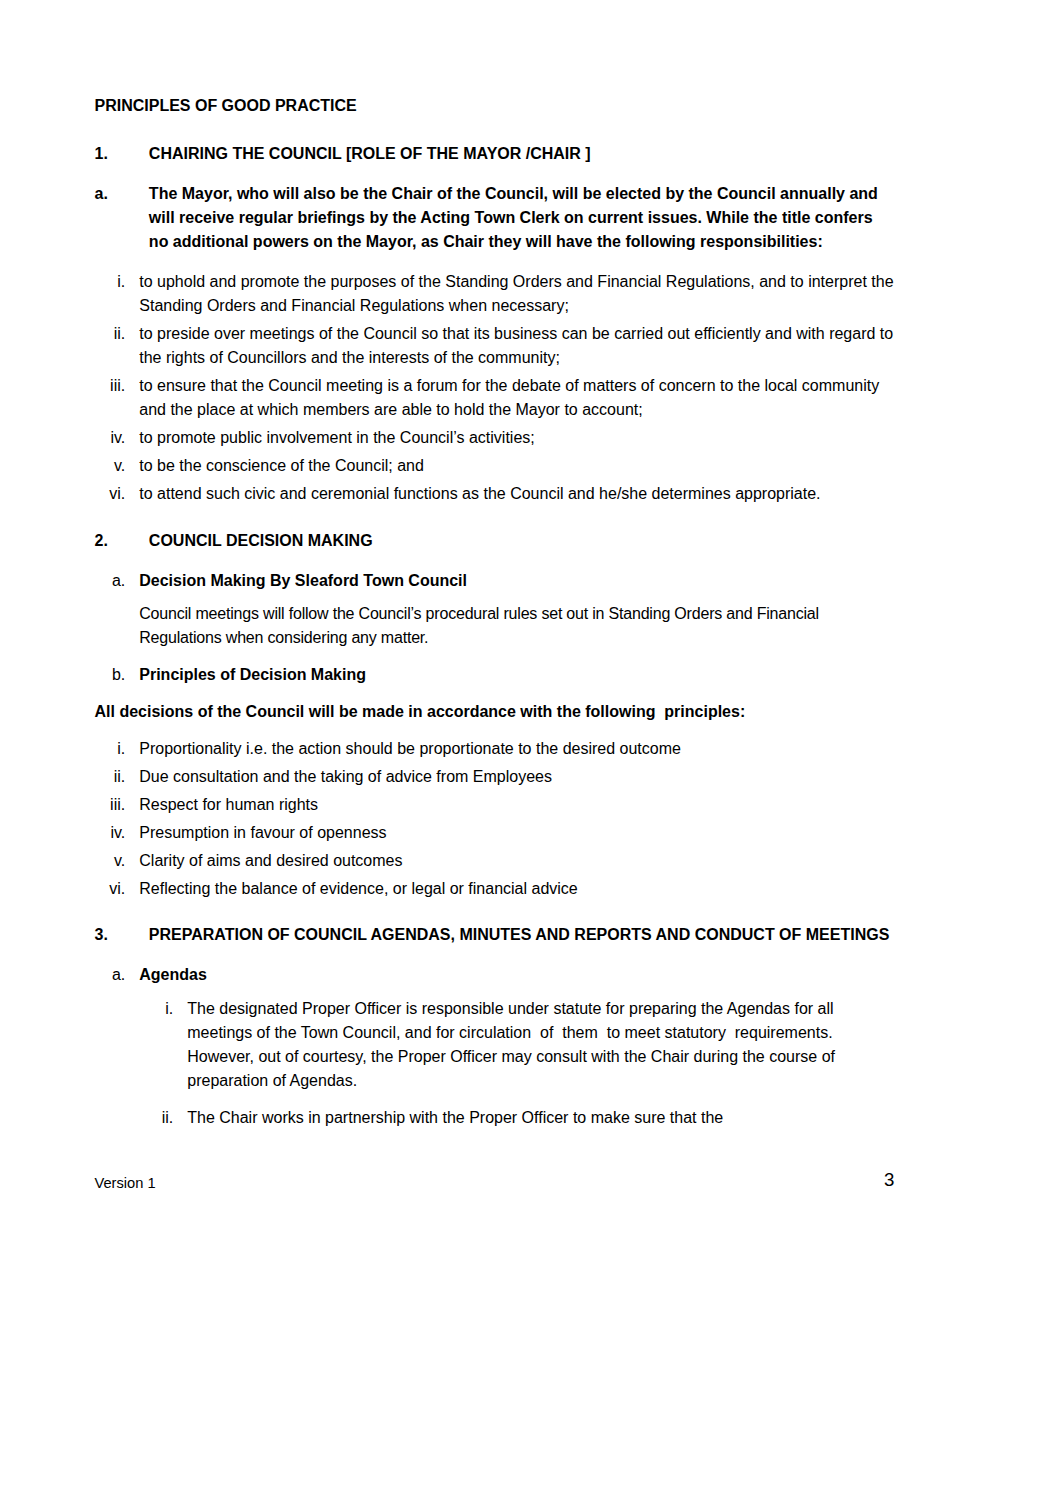PRINCIPLES OF GOOD PRACTICE
1. CHAIRING THE COUNCIL [ROLE OF THE MAYOR /CHAIR ]
a. The Mayor, who will also be the Chair of the Council, will be elected by the Council annually and will receive regular briefings by the Acting Town Clerk on current issues. While the title confers no additional powers on the Mayor, as Chair they will have the following responsibilities:
to uphold and promote the purposes of the Standing Orders and Financial Regulations, and to interpret the Standing Orders and Financial Regulations when necessary;
to preside over meetings of the Council so that its business can be carried out efficiently and with regard to the rights of Councillors and the interests of the community;
to ensure that the Council meeting is a forum for the debate of matters of concern to the local community and the place at which members are able to hold the Mayor to account;
to promote public involvement in the Council’s activities;
to be the conscience of the Council; and
to attend such civic and ceremonial functions as the Council and he/she determines appropriate.
2. COUNCIL DECISION MAKING
Decision Making By Sleaford Town Council
Council meetings will follow the Council’s procedural rules set out in Standing Orders and Financial Regulations when considering any matter.
Principles of Decision Making
All decisions of the Council will be made in accordance with the following principles:
Proportionality i.e. the action should be proportionate to the desired outcome
Due consultation and the taking of advice from Employees
Respect for human rights
Presumption in favour of openness
Clarity of aims and desired outcomes
Reflecting the balance of evidence, or legal or financial advice
3. PREPARATION OF COUNCIL AGENDAS, MINUTES AND REPORTS AND CONDUCT OF MEETINGS
Agendas
The designated Proper Officer is responsible under statute for preparing the Agendas for all meetings of the Town Council, and for circulation of them to meet statutory requirements. However, out of courtesy, the Proper Officer may consult with the Chair during the course of preparation of Agendas.
The Chair works in partnership with the Proper Officer to make sure that the
Version 1 3